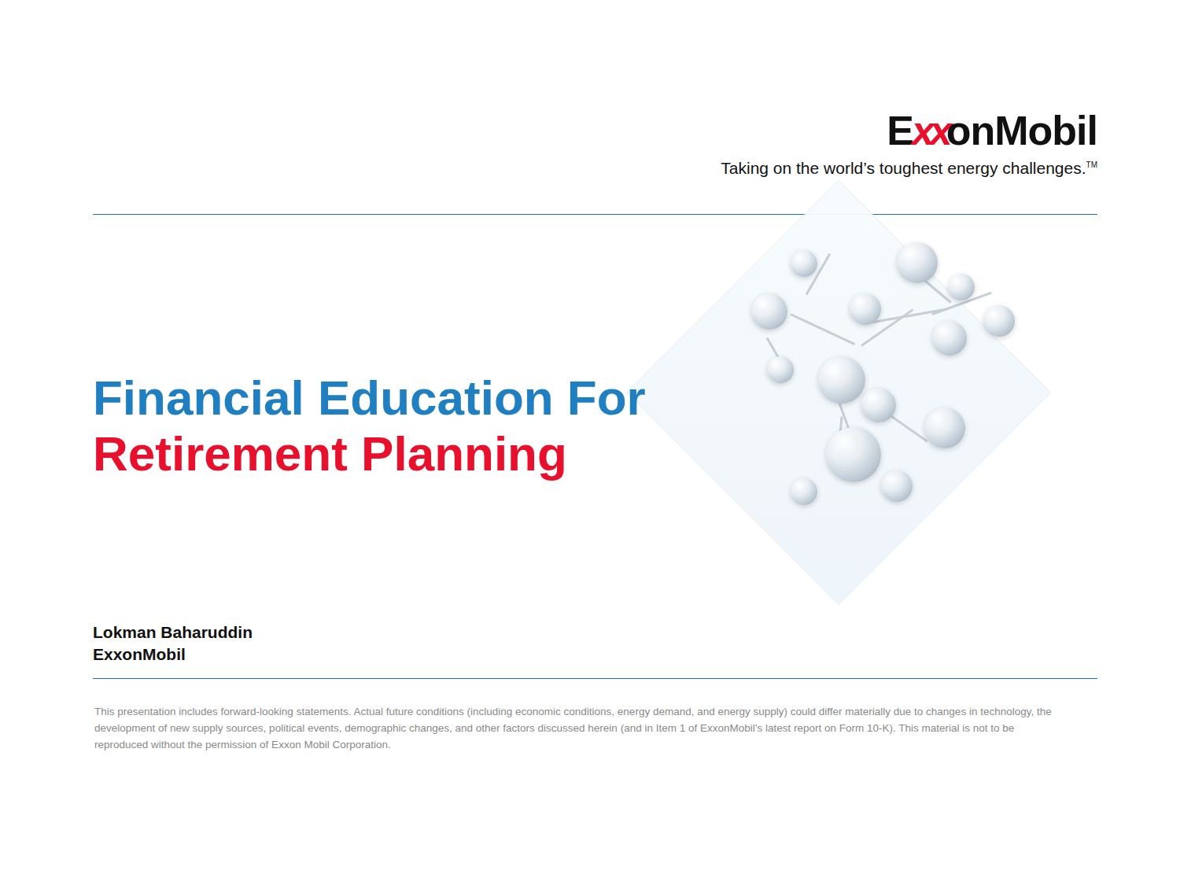Exx onMobil
Taking on the world’s toughest energy challenges.TM
Financial Education For
Retirement Planning
Lokman Baharuddin
ExxonMobil
This presentation includes forward-looking statements. Actual future conditions (including economic conditions, energy demand, and energy supply) could differ materially due to changes in technology, the development of new supply sources, political events, demographic changes, and other factors discussed herein (and in Item 1 of ExxonMobil’s latest report on Form 10-K). This material is not to be reproduced without the permission of Exxon Mobil Corporation.